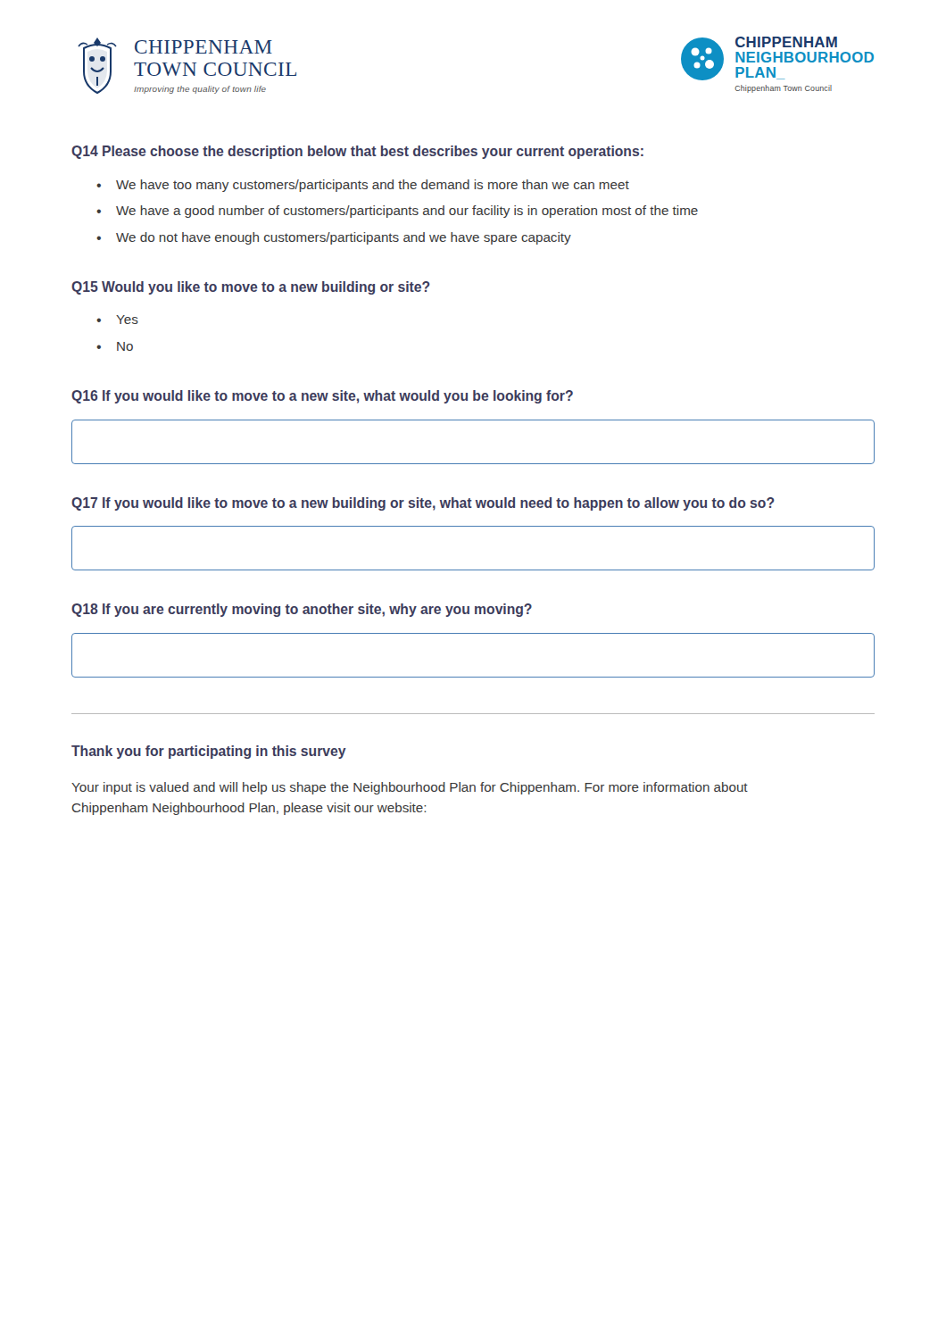CHIPPENHAM
TOWN COUNCIL
Improving the quality of town life
CHIPPENHAM
NEIGHBOURHOOD
PLAN_
Chippenham Town Council
Q14 Please choose the description below that best describes your current operations:
We have too many customers/participants and the demand is more than we can meet
We have a good number of customers/participants and our facility is in operation most of the time
We do not have enough customers/participants and we have spare capacity
Q15 Would you like to move to a new building or site?
Yes
No
Q16 If you would like to move to a new site, what would you be looking for?
Q17 If you would like to move to a new building or site, what would need to happen to allow you to do so?
Q18 If you are currently moving to another site, why are you moving?
Thank you for participating in this survey
Your input is valued and will help us shape the Neighbourhood Plan for Chippenham. For more information about Chippenham Neighbourhood Plan, please visit our website: